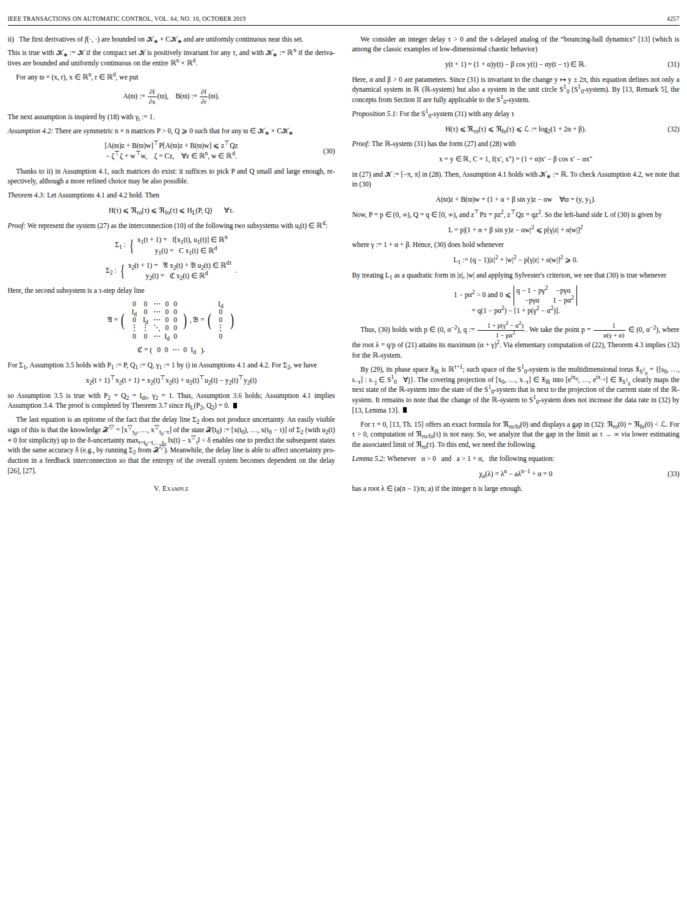IEEE Transactions on Automatic Control, Vol. 64, No. 10, October 2019 4257
ii) The first derivatives of f(·, ·) are bounded on 𝒦∗ × C𝒦∗ and are uniformly continuous near this set.
This is true with 𝒦∗ := 𝒦 if the compact set 𝒦 is positively invariant for any τ, and with 𝒦∗ := ℝn if the derivatives are bounded and uniformly continuous on the entire ℝn × ℝd.
For any ϖ = (x, r), x ∈ ℝn, r ∈ ℝd, we put
A(ϖ) := ∂f∂x(ϖ), B(ϖ) := ∂f∂r(ϖ).
The next assumption is inspired by (18) with γi := 1.
Assumption 4.2: There are symmetric n × n matrices P > 0, Q ⩾ 0 such that for any ϖ ∈ 𝒦∗ × C𝒦∗
[A(ϖ)z + B(ϖ)w]⊤P[A(ϖ)z + B(ϖ)w] ⩽ z⊤Qz
− ζ⊤ζ + w⊤w, ζ = Cz, ∀z ∈ ℝn, w ∈ ℝd. (30)
Thanks to ii) in Assumption 4.1, such matrices do exist: it suffices to pick P and Q small and large enough, respectively, although a more refined choice may be also possible.
Theorem 4.3: Let Assumptions 4.1 and 4.2 hold. Then
H(τ) ⩽ ℜro(τ) ⩽ ℜfo(τ) ⩽ HL(P, Q) ∀τ.
Proof: We represent the system (27) as the interconnection (10) of the following two subsystems with ui(t) ∈ ℝd:
Σ1 : {
x1(t + 1) = f[x1(t), u1(t)] ∈ ℝn
y1(t) = C x1(t) ∈ ℝd
Σ2 : {
x2(t + 1) = 𝔄 x2(t) + 𝔅 u2(t) ∈ ℝdτ
y2(t) = ℭ x2(t) ∈ ℝd
.
Here, the second subsystem is a τ-step delay line
𝔄 = (
| 0 | 0 | ⋯ | 0 | 0 |
| I d | 0 | ⋯ | 0 | 0 |
| 0 | I d | ⋯ | 0 | 0 |
| ⋮ | ⋮ | ⋱ | 0 | 0 |
| 0 | 0 | ⋯ | I d | 0 |
) , 𝔅 = (
| I d |
| 0 |
| 0 |
| ⋮ |
| 0 |
)
ℭ = (
| 0 | 0 | ⋯ | 0 | I d |
).
For Σ1, Assumption 3.5 holds with P1 := P, Q1 := Q, γ1 := 1 by i) in Assumptions 4.1 and 4.2. For Σ2, we have
x2(t + 1)⊤x2(t + 1) = x2(t)⊤x2(t) + u2(t)⊤u2(t) − y2(t)⊤y2(t)
so Assumption 3.5 is true with P2 = Q2 = Idτ, γ2 = 1. Thus, Assumption 3.6 holds; Assumption 4.1 implies Assumption 3.4. The proof is completed by Theorem 3.7 since HL(P2, Q2) = 0.
The last equation is an epitome of the fact that the delay line Σ2 does not produce uncertainty. An easily visible sign of this is that the knowledge 𝒳▽ = [x▽t0, …, x▽t0−τ] of the state 𝒳(t0) := [x(t0), …, x(t0 − τ)] of Σ2 (with u2(t) ≡ 0 for simplicity) up to the δ-uncertainty maxt=t0−τ,…,t0 ‖x(t) − x▽t‖ < δ enables one to predict the subsequent states with the same accuracy δ (e.g., by running Σ2 from 𝒳▽). Meanwhile, the delay line is able to affect uncertainty production in a feedback interconnection so that the entropy of the overall system becomes dependent on the delay [26], [27].
V. Example
We consider an integer delay τ > 0 and the τ-delayed analog of the “bouncing-ball dynamics” [13] (which is among the classic examples of low-dimensional chaotic behavior)
y(t + 1) = (1 + α)y(t) − β cos y(t) − αy(t − τ) ∈ ℝ. (31)
Here, α and β > 0 are parameters. Since (31) is invariant to the change y ↦ y ± 2π, this equation defines not only a dynamical system in ℝ (ℝ-system) but also a system in the unit circle S10 (S10-system). By [13, Remark 5], the concepts from Section II are fully applicable to the S10-system.
Proposition 5.1: For the S10-system (31) with any delay τ
H(τ) ⩽ ℜro(τ) ⩽ ℜfo(τ) ⩽ ℒ := log2(1 + 2α + β). (32)
Proof: The ℝ-system (31) has the form (27) and (28) with
x = y ∈ ℝ, C = 1, f(x′, x″) = (1 + α)x′ − β cos x′ − αx″
in (27) and 𝒦 := [−π, π] in (28). Then, Assumption 4.1 holds with 𝒦∗ := ℝ. To check Assumption 4.2, we note that in (30)
A(ϖ)z + B(ϖ)w = (1 + α + β sin y)z − αw ∀ϖ = (y, y1).
Now, P = p ∈ (0, ∞), Q = q ∈ [0, ∞), and z⊤Pz = pz2, z⊤Qz = qz2. So the left-hand side L of (30) is given by
L = p|(1 + α + β sin y)z − αw|2 ⩽ p[γ|z| + α|w|]2
where γ := 1 + α + β. Hence, (30) does hold whenever
L1 := (q − 1)|z|2 + |w|2 − p[γ|z| + α|w|]2 ⩾ 0.
By treating L1 as a quadratic form in |z|, |w| and applying Sylvester's criterion, we see that (30) is true whenever
1 − pα2 > 0 and 0 ⩽
| q − 1 − pγ 2 | −pγα |
| −pγα | 1 − pα 2 |
= q(1 − pα2) − [1 + p(γ2 − α2)].
Thus, (30) holds with p ∈ (0, α−2), q := 1 + p(γ2 − α2) 1 − pα2. We take the point p = 1 α(γ + α) ∈ (0, α−2), where the root λ = q/p of (21) attains its maximum (α + γ)2. Via elementary computation of (22), Theorem 4.3 implies (32) for the ℝ-system.
By (29), its phase space 𝔛ℝ is ℝτ+1; such space of the S10-system is the multidimensional torus 𝔛S10 = {[s0, …, s−τ] : s−j ∈ S10 ∀j}. The covering projection of [x0, …, x−τ] ∈ 𝔛ℝ into [eix0, …, eix−τ] ∈ 𝔛S10 clearly maps the next state of the ℝ-system into the state of the S10-system that is next to the projection of the current state of the ℝ-system. It remains to note that the change of the ℝ-system to S10-system does not increase the data rate in (32) by [13, Lemma 13].
For τ = 0, [13, Th. 15] offers an exact formula for ℜro/fo(0) and displays a gap in (32): ℜro(0) = ℜfo(0) < ℒ. For τ > 0, computation of ℜro/fo(τ) is not easy. So, we analyze that the gap in the limit as τ → ∞ via lower estimating the associated limit of ℜro(τ). To this end, we need the following.
Lemma 5.2: Whenever α > 0 and a > 1 + α, the following equation:
χn(λ) = λn − aλn−1 + α = 0 (33)
has a root λ ∈ (a(n − 1)/n; a) if the integer n is large enough.